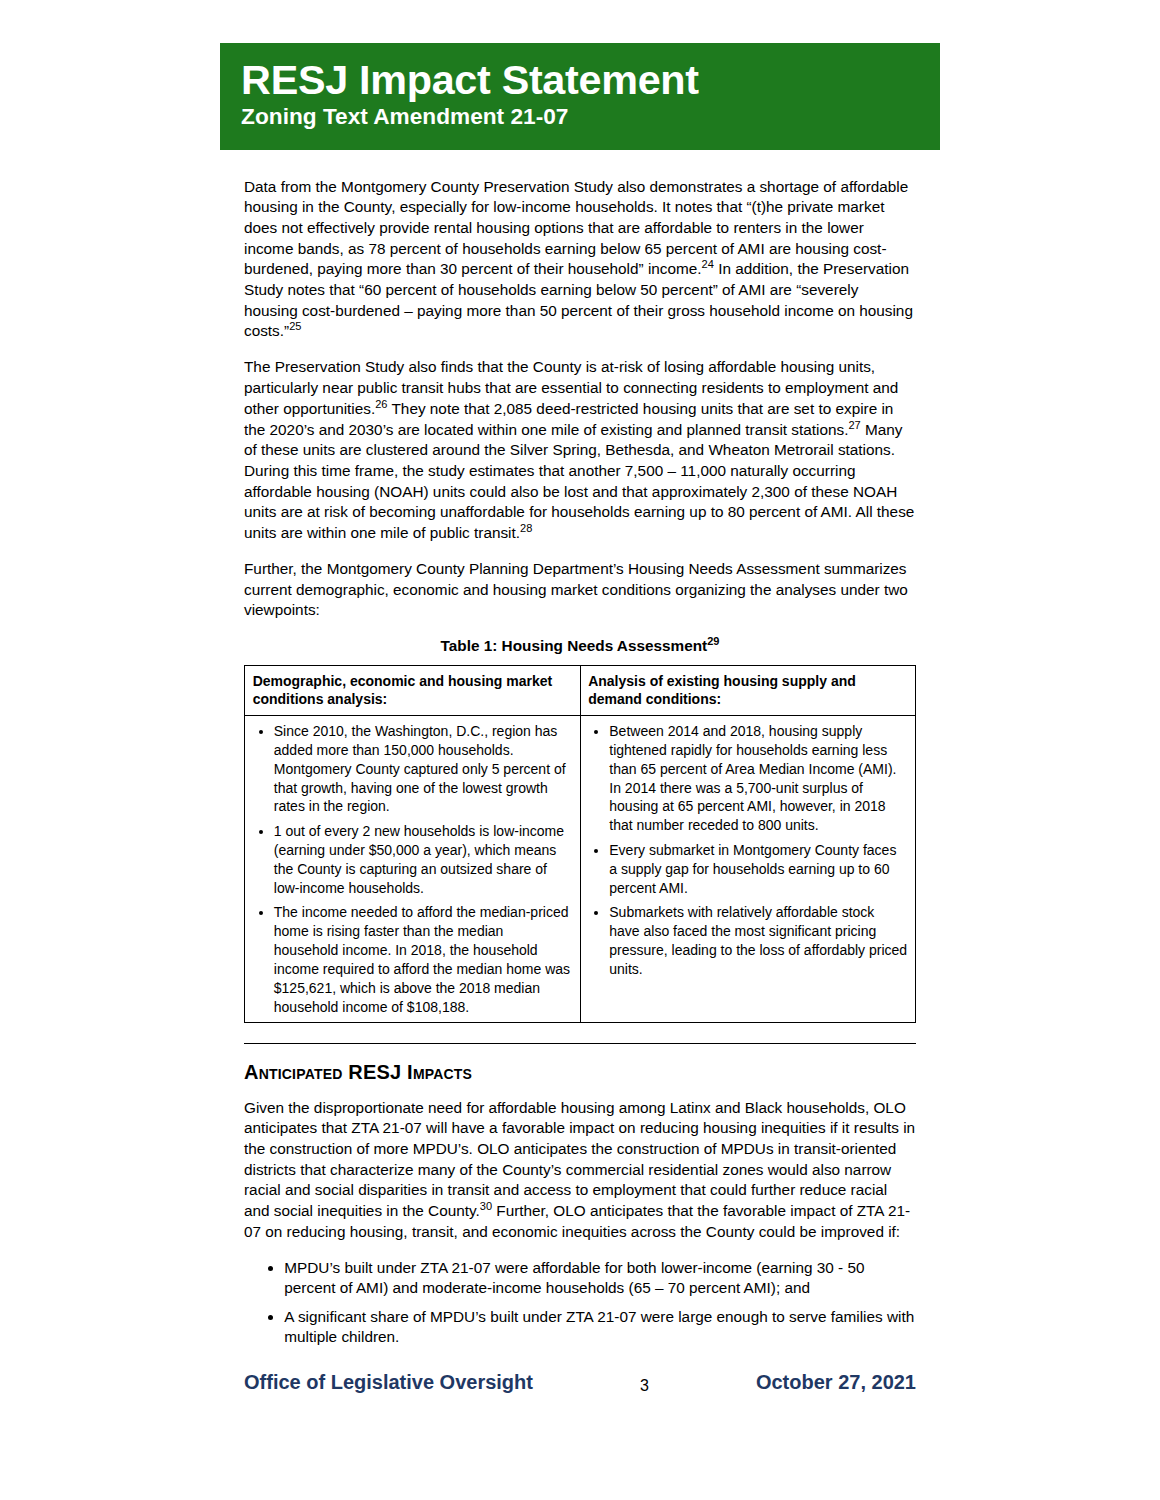RESJ Impact Statement
Zoning Text Amendment 21-07
Data from the Montgomery County Preservation Study also demonstrates a shortage of affordable housing in the County, especially for low-income households. It notes that “(t)he private market does not effectively provide rental housing options that are affordable to renters in the lower income bands, as 78 percent of households earning below 65 percent of AMI are housing cost-burdened, paying more than 30 percent of their household” income.24 In addition, the Preservation Study notes that “60 percent of households earning below 50 percent” of AMI are “severely housing cost-burdened – paying more than 50 percent of their gross household income on housing costs.”25
The Preservation Study also finds that the County is at-risk of losing affordable housing units, particularly near public transit hubs that are essential to connecting residents to employment and other opportunities.26 They note that 2,085 deed-restricted housing units that are set to expire in the 2020’s and 2030’s are located within one mile of existing and planned transit stations.27 Many of these units are clustered around the Silver Spring, Bethesda, and Wheaton Metrorail stations. During this time frame, the study estimates that another 7,500 – 11,000 naturally occurring affordable housing (NOAH) units could also be lost and that approximately 2,300 of these NOAH units are at risk of becoming unaffordable for households earning up to 80 percent of AMI. All these units are within one mile of public transit.28
Further, the Montgomery County Planning Department’s Housing Needs Assessment summarizes current demographic, economic and housing market conditions organizing the analyses under two viewpoints:
Table 1: Housing Needs Assessment29
| Demographic, economic and housing market conditions analysis: | Analysis of existing housing supply and demand conditions: |
| --- | --- |
| Since 2010, the Washington, D.C., region has added more than 150,000 households. Montgomery County captured only 5 percent of that growth, having one of the lowest growth rates in the region. 1 out of every 2 new households is low-income (earning under $50,000 a year), which means the County is capturing an outsized share of low-income households. The income needed to afford the median-priced home is rising faster than the median household income. In 2018, the household income required to afford the median home was $125,621, which is above the 2018 median household income of $108,188. | Between 2014 and 2018, housing supply tightened rapidly for households earning less than 65 percent of Area Median Income (AMI). In 2014 there was a 5,700-unit surplus of housing at 65 percent AMI, however, in 2018 that number receded to 800 units. Every submarket in Montgomery County faces a supply gap for households earning up to 60 percent AMI. Submarkets with relatively affordable stock have also faced the most significant pricing pressure, leading to the loss of affordably priced units. |
Anticipated RESJ Impacts
Given the disproportionate need for affordable housing among Latinx and Black households, OLO anticipates that ZTA 21-07 will have a favorable impact on reducing housing inequities if it results in the construction of more MPDU’s. OLO anticipates the construction of MPDUs in transit-oriented districts that characterize many of the County’s commercial residential zones would also narrow racial and social disparities in transit and access to employment that could further reduce racial and social inequities in the County.30 Further, OLO anticipates that the favorable impact of ZTA 21-07 on reducing housing, transit, and economic inequities across the County could be improved if:
MPDU’s built under ZTA 21-07 were affordable for both lower-income (earning 30 - 50 percent of AMI) and moderate-income households (65 – 70 percent AMI); and
A significant share of MPDU’s built under ZTA 21-07 were large enough to serve families with multiple children.
Office of Legislative Oversight
3
October 27, 2021